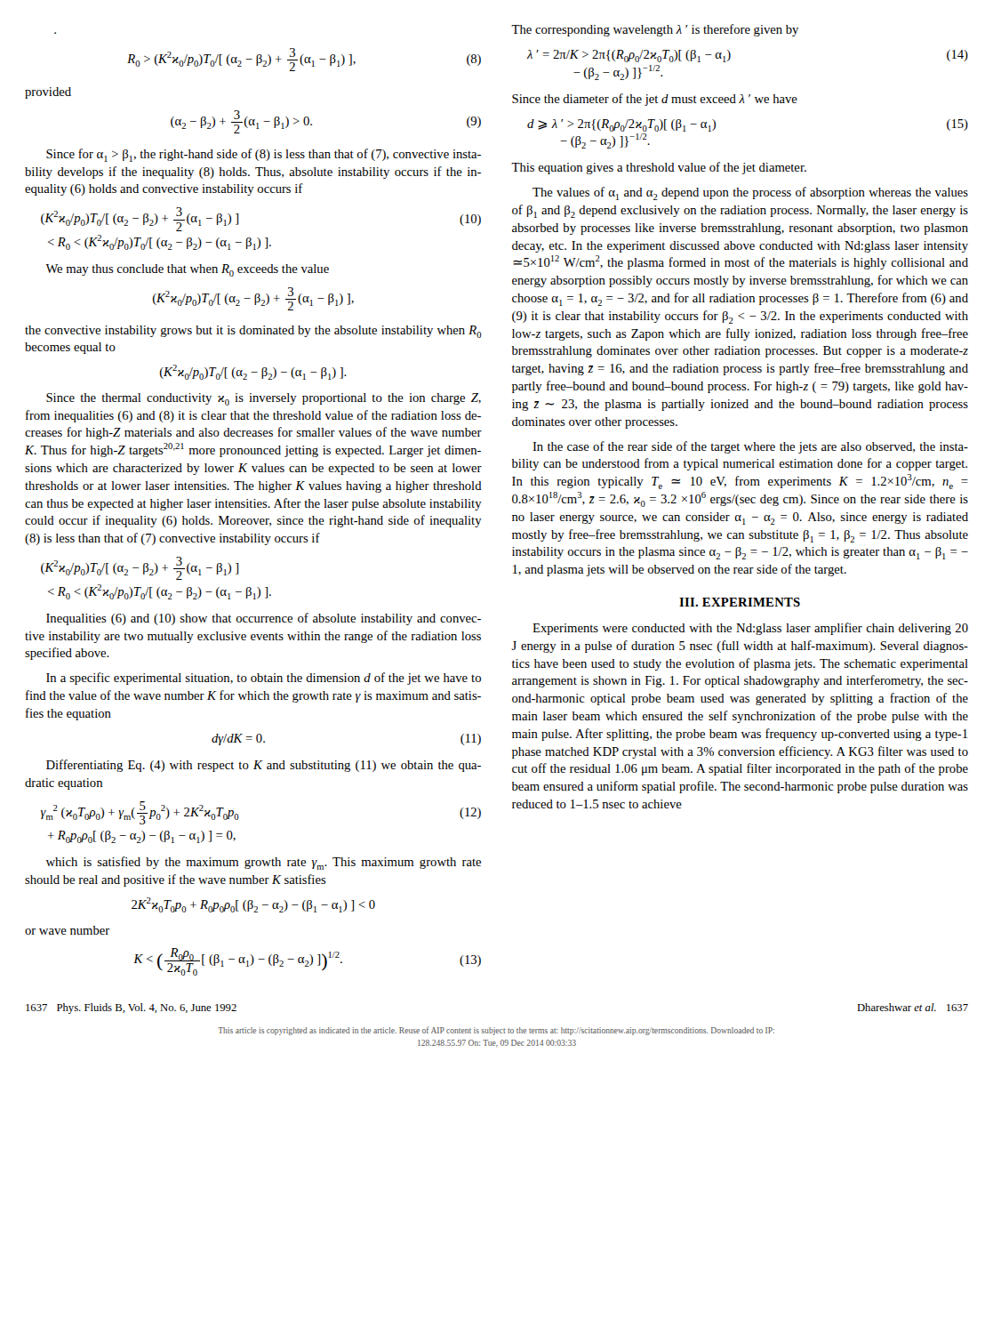.
R0 > (K2ϰ0/p0)T0/[ (α2 − β2) + 32(α1 − β1) ],
(8)
provided
(α2 − β2) + 32(α1 − β1) > 0.
(9)
Since for α1 > β1, the right-hand side of (8) is less than that of (7), convective instability develops if the inequality (8) holds. Thus, absolute instability occurs if the inequality (6) holds and convective instability occurs if
(K2ϰ0/p0)T0/[ (α2 − β2) + 32(α1 − β1) ]
< R0 < (K2ϰ0/p0)T0/[ (α2 − β2) − (α1 − β1) ].
(10)
We may thus conclude that when R0 exceeds the value
(K2ϰ0/p0)T0/[ (α2 − β2) + 32(α1 − β1) ],
the convective instability grows but it is dominated by the absolute instability when R0 becomes equal to
(K2ϰ0/p0)T0/[ (α2 − β2) − (α1 − β1) ].
Since the thermal conductivity ϰ0 is inversely proportional to the ion charge Z, from inequalities (6) and (8) it is clear that the threshold value of the radiation loss decreases for high-Z materials and also decreases for smaller values of the wave number K. Thus for high-Z targets20,21 more pronounced jetting is expected. Larger jet dimensions which are characterized by lower K values can be expected to be seen at lower thresholds or at lower laser intensities. The higher K values having a higher threshold can thus be expected at higher laser intensities. After the laser pulse absolute instability could occur if inequality (6) holds. Moreover, since the right-hand side of inequality (8) is less than that of (7) convective instability occurs if
(K2ϰ0/p0)T0/[ (α2 − β2) + 32(α1 − β1) ]
< R0 < (K2ϰ0/p0)T0/[ (α2 − β2) − (α1 − β1) ].
Inequalities (6) and (10) show that occurrence of absolute instability and convective instability are two mutually exclusive events within the range of the radiation loss specified above.
In a specific experimental situation, to obtain the dimension d of the jet we have to find the value of the wave number K for which the growth rate γ is maximum and satisfies the equation
dγ/dK = 0.
(11)
Differentiating Eq. (4) with respect to K and substituting (11) we obtain the quadratic equation
γm2 (ϰ0T0ρ0) + γm(53 p02) + 2K2ϰ0T0p0
+ R0p0ρ0[ (β2 − α2) − (β1 − α1) ] = 0,
(12)
which is satisfied by the maximum growth rate γm. This maximum growth rate should be real and positive if the wave number K satisfies
2K2ϰ0T0p0 + R0p0ρ0[ (β2 − α2) − (β1 − α1) ] < 0
or wave number
K < (R0ρ02ϰ0T0[ (β1 − α1) − (β2 − α2) ])1/2.
(13)
The corresponding wavelength λ ′ is therefore given by
λ ′ = 2π/K > 2π{(R0ρ0/2ϰ0T0)[ (β1 − α1)
− (β2 − α2) ]}−1/2.
(14)
Since the diameter of the jet d must exceed λ ′ we have
d ⩾ λ ′ > 2π{(R0ρ0/2ϰ0T0)[ (β1 − α1)
− (β2 − α2) ]}−1/2.
(15)
This equation gives a threshold value of the jet diameter.
The values of α1 and α2 depend upon the process of absorption whereas the values of β1 and β2 depend exclusively on the radiation process. Normally, the laser energy is absorbed by processes like inverse bremsstrahlung, resonant absorption, two plasmon decay, etc. In the experiment discussed above conducted with Nd:glass laser intensity ≃5×1012 W/cm2, the plasma formed in most of the materials is highly collisional and energy absorption possibly occurs mostly by inverse bremsstrahlung, for which we can choose α1 = 1, α2 = − 3/2, and for all radiation processes β = 1. Therefore from (6) and (9) it is clear that instability occurs for β2 < − 3/2. In the experiments conducted with low-z targets, such as Zapon which are fully ionized, radiation loss through free–free bremsstrahlung dominates over other radiation processes. But copper is a moderate-z target, having z̄ = 16, and the radiation process is partly free–free bremsstrahlung and partly free–bound and bound–bound process. For high-z ( = 79) targets, like gold having z̄ ∼ 23, the plasma is partially ionized and the bound–bound radiation process dominates over other processes.
In the case of the rear side of the target where the jets are also observed, the instability can be understood from a typical numerical estimation done for a copper target. In this region typically Te ≃ 10 eV, from experiments K = 1.2×103/cm, ne = 0.8×1018/cm3, z̄ = 2.6, ϰ0 = 3.2 ×106 ergs/(sec deg cm). Since on the rear side there is no laser energy source, we can consider α1 − α2 = 0. Also, since energy is radiated mostly by free–free bremsstrahlung, we can substitute β1 = 1, β2 = 1/2. Thus absolute instability occurs in the plasma since α2 − β2 = − 1/2, which is greater than α1 − β1 = − 1, and plasma jets will be observed on the rear side of the target.
III. EXPERIMENTS
Experiments were conducted with the Nd:glass laser amplifier chain delivering 20 J energy in a pulse of duration 5 nsec (full width at half-maximum). Several diagnostics have been used to study the evolution of plasma jets. The schematic experimental arrangement is shown in Fig. 1. For optical shadowgraphy and interferometry, the second-harmonic optical probe beam used was generated by splitting a fraction of the main laser beam which ensured the self synchronization of the probe pulse with the main pulse. After splitting, the probe beam was frequency up-converted using a type-1 phase matched KDP crystal with a 3% conversion efficiency. A KG3 filter was used to cut off the residual 1.06 μm beam. A spatial filter incorporated in the path of the probe beam ensured a uniform spatial profile. The second-harmonic probe pulse duration was reduced to 1–1.5 nsec to achieve
1637 Phys. Fluids B, Vol. 4, No. 6, June 1992
Dhareshwar et al. 1637
This article is copyrighted as indicated in the article. Reuse of AIP content is subject to the terms at: http://scitationnew.aip.org/termsconditions. Downloaded to IP:
128.248.55.97 On: Tue, 09 Dec 2014 00:03:33